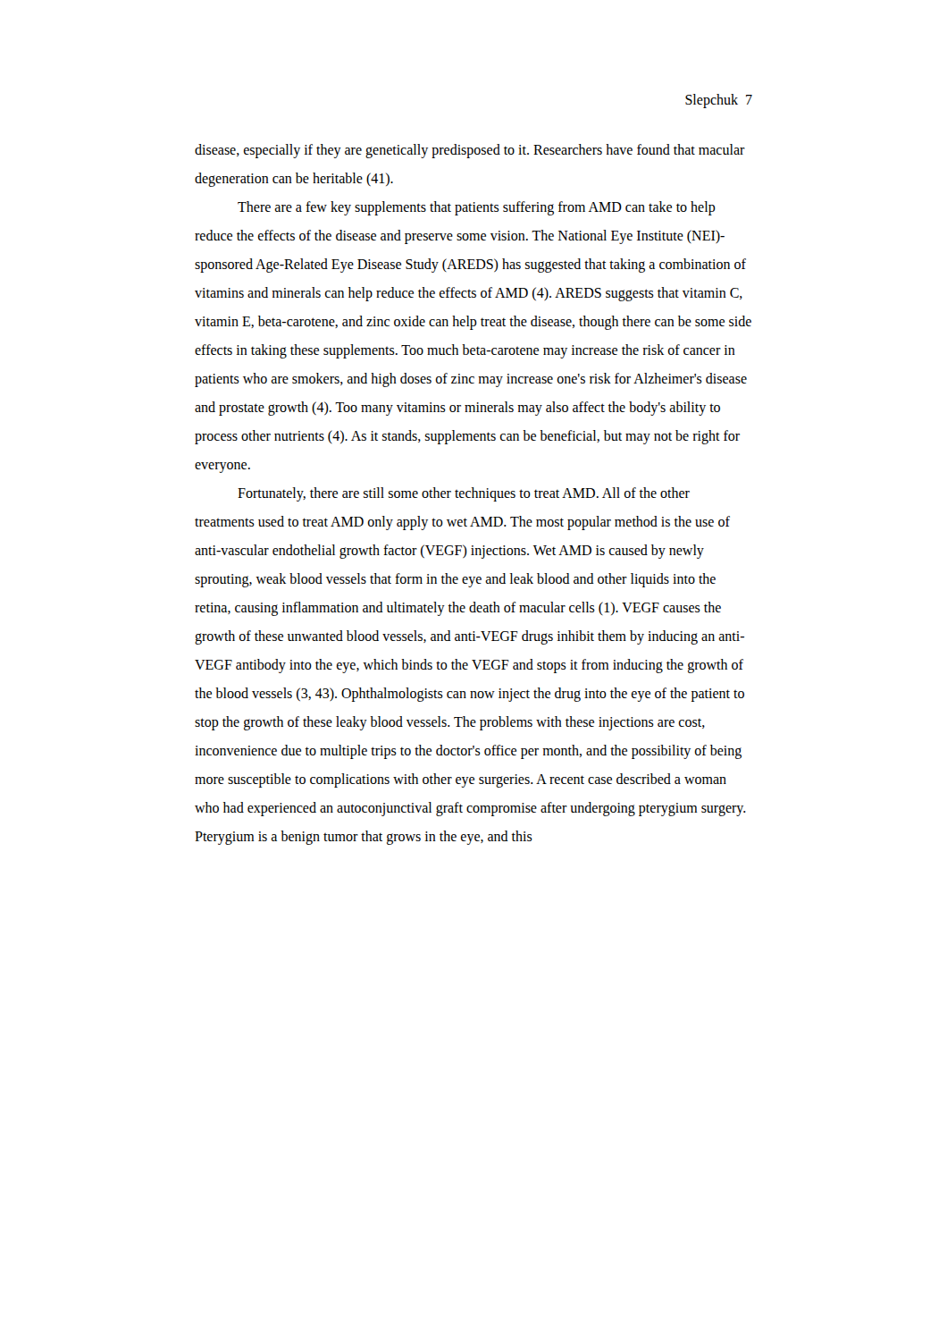Slepchuk 7
disease, especially if they are genetically predisposed to it. Researchers have found that macular degeneration can be heritable (41).
There are a few key supplements that patients suffering from AMD can take to help reduce the effects of the disease and preserve some vision. The National Eye Institute (NEI)-sponsored Age-Related Eye Disease Study (AREDS) has suggested that taking a combination of vitamins and minerals can help reduce the effects of AMD (4). AREDS suggests that vitamin C, vitamin E, beta-carotene, and zinc oxide can help treat the disease, though there can be some side effects in taking these supplements. Too much beta-carotene may increase the risk of cancer in patients who are smokers, and high doses of zinc may increase one's risk for Alzheimer's disease and prostate growth (4). Too many vitamins or minerals may also affect the body's ability to process other nutrients (4). As it stands, supplements can be beneficial, but may not be right for everyone.
Fortunately, there are still some other techniques to treat AMD. All of the other treatments used to treat AMD only apply to wet AMD. The most popular method is the use of anti-vascular endothelial growth factor (VEGF) injections. Wet AMD is caused by newly sprouting, weak blood vessels that form in the eye and leak blood and other liquids into the retina, causing inflammation and ultimately the death of macular cells (1). VEGF causes the growth of these unwanted blood vessels, and anti-VEGF drugs inhibit them by inducing an anti-VEGF antibody into the eye, which binds to the VEGF and stops it from inducing the growth of the blood vessels (3, 43). Ophthalmologists can now inject the drug into the eye of the patient to stop the growth of these leaky blood vessels. The problems with these injections are cost, inconvenience due to multiple trips to the doctor's office per month, and the possibility of being more susceptible to complications with other eye surgeries. A recent case described a woman who had experienced an autoconjunctival graft compromise after undergoing pterygium surgery. Pterygium is a benign tumor that grows in the eye, and this